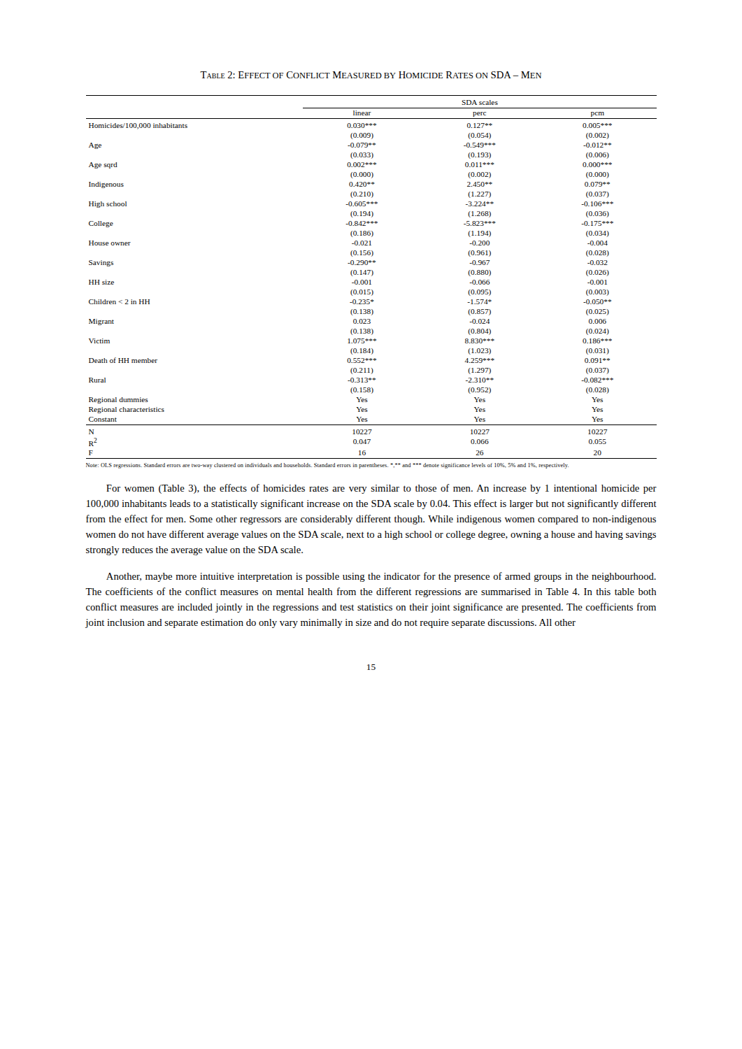Table 2: EFFECT OF CONFLICT MEASURED BY HOMICIDE RATES ON SDA – MEN
| | SDA scales |
| | linear | perc | pcm |
| Homicides/100,000 inhabitants | 0.030*** | 0.127** | 0.005*** |
| | (0.009) | (0.054) | (0.002) |
| Age | -0.079** | -0.549*** | -0.012** |
| | (0.033) | (0.193) | (0.006) |
| Age sqrd | 0.002*** | 0.011*** | 0.000*** |
| | (0.000) | (0.002) | (0.000) |
| Indigenous | 0.420** | 2.450** | 0.079** |
| | (0.210) | (1.227) | (0.037) |
| High school | -0.605*** | -3.224** | -0.106*** |
| | (0.194) | (1.268) | (0.036) |
| College | -0.842*** | -5.823*** | -0.175*** |
| | (0.186) | (1.194) | (0.034) |
| House owner | -0.021 | -0.200 | -0.004 |
| | (0.156) | (0.961) | (0.028) |
| Savings | -0.290** | -0.967 | -0.032 |
| | (0.147) | (0.880) | (0.026) |
| HH size | -0.001 | -0.066 | -0.001 |
| | (0.015) | (0.095) | (0.003) |
| Children < 2 in HH | -0.235* | -1.574* | -0.050** |
| | (0.138) | (0.857) | (0.025) |
| Migrant | 0.023 | -0.024 | 0.006 |
| | (0.138) | (0.804) | (0.024) |
| Victim | 1.075*** | 8.830*** | 0.186*** |
| | (0.184) | (1.023) | (0.031) |
| Death of HH member | 0.552*** | 4.259*** | 0.091** |
| | (0.211) | (1.297) | (0.037) |
| Rural | -0.313** | -2.310** | -0.082*** |
| | (0.158) | (0.952) | (0.028) |
| Regional dummies | Yes | Yes | Yes |
| Regional characteristics | Yes | Yes | Yes |
| Constant | Yes | Yes | Yes |
| N | 10227 | 10227 | 10227 |
| R 2 | 0.047 | 0.066 | 0.055 |
| F | 16 | 26 | 20 |
Note: OLS regressions. Standard errors are two-way clustered on individuals and households. Standard errors in parentheses. *,** and *** denote significance levels of 10%, 5% and 1%, respectively.
For women (Table 3), the effects of homicides rates are very similar to those of men. An increase by 1 intentional homicide per 100,000 inhabitants leads to a statistically significant increase on the SDA scale by 0.04. This effect is larger but not significantly different from the effect for men. Some other regressors are considerably different though. While indigenous women compared to non-indigenous women do not have different average values on the SDA scale, next to a high school or college degree, owning a house and having savings strongly reduces the average value on the SDA scale.
Another, maybe more intuitive interpretation is possible using the indicator for the presence of armed groups in the neighbourhood. The coefficients of the conflict measures on mental health from the different regressions are summarised in Table 4. In this table both conflict measures are included jointly in the regressions and test statistics on their joint significance are presented. The coefficients from joint inclusion and separate estimation do only vary minimally in size and do not require separate discussions. All other
15